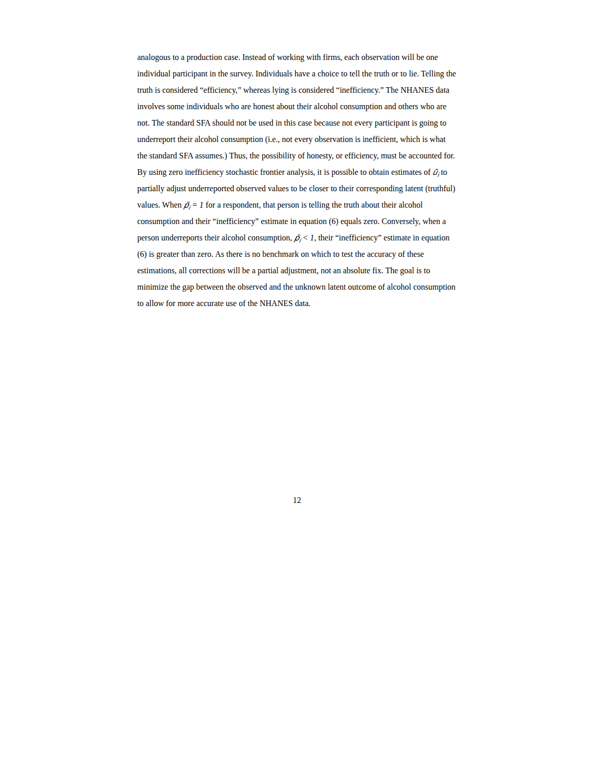analogous to a production case. Instead of working with firms, each observation will be one individual participant in the survey. Individuals have a choice to tell the truth or to lie. Telling the truth is considered “efficiency,” whereas lying is considered “inefficiency.” The NHANES data involves some individuals who are honest about their alcohol consumption and others who are not. The standard SFA should not be used in this case because not every participant is going to underreport their alcohol consumption (i.e., not every observation is inefficient, which is what the standard SFA assumes.) Thus, the possibility of honesty, or efficiency, must be accounted for. By using zero inefficiency stochastic frontier analysis, it is possible to obtain estimates of 𝑢̃𝑖 to partially adjust underreported observed values to be closer to their corresponding latent (truthful) values. When 𝑝̃𝑖 = 1 for a respondent, that person is telling the truth about their alcohol consumption and their “inefficiency” estimate in equation (6) equals zero. Conversely, when a person underreports their alcohol consumption, 𝑝̃𝑖 < 1, their “inefficiency” estimate in equation (6) is greater than zero. As there is no benchmark on which to test the accuracy of these estimations, all corrections will be a partial adjustment, not an absolute fix. The goal is to minimize the gap between the observed and the unknown latent outcome of alcohol consumption to allow for more accurate use of the NHANES data.
12